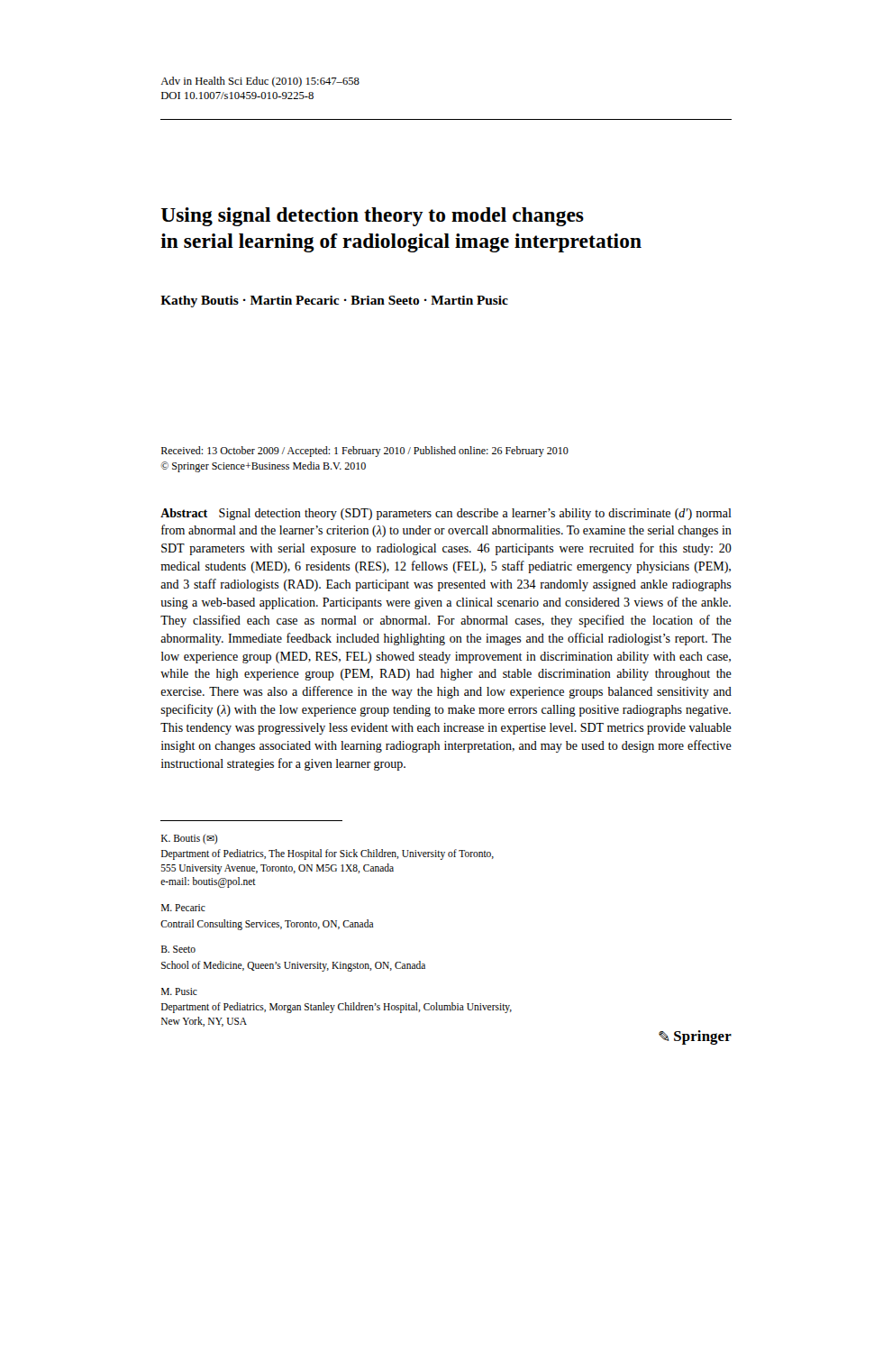Adv in Health Sci Educ (2010) 15:647–658
DOI 10.1007/s10459-010-9225-8
Using signal detection theory to model changes
in serial learning of radiological image interpretation
Kathy Boutis · Martin Pecaric · Brian Seeto · Martin Pusic
Received: 13 October 2009 / Accepted: 1 February 2010 / Published online: 26 February 2010
© Springer Science+Business Media B.V. 2010
Abstract Signal detection theory (SDT) parameters can describe a learner’s ability to discriminate (d′) normal from abnormal and the learner’s criterion (λ) to under or overcall abnormalities. To examine the serial changes in SDT parameters with serial exposure to radiological cases. 46 participants were recruited for this study: 20 medical students (MED), 6 residents (RES), 12 fellows (FEL), 5 staff pediatric emergency physicians (PEM), and 3 staff radiologists (RAD). Each participant was presented with 234 randomly assigned ankle radiographs using a web-based application. Participants were given a clinical scenario and considered 3 views of the ankle. They classified each case as normal or abnormal. For abnormal cases, they specified the location of the abnormality. Immediate feedback included highlighting on the images and the official radiologist’s report. The low experience group (MED, RES, FEL) showed steady improvement in discrimination ability with each case, while the high experience group (PEM, RAD) had higher and stable discrimination ability throughout the exercise. There was also a difference in the way the high and low experience groups balanced sensitivity and specificity (λ) with the low experience group tending to make more errors calling positive radiographs negative. This tendency was progressively less evident with each increase in expertise level. SDT metrics provide valuable insight on changes associated with learning radiograph interpretation, and may be used to design more effective instructional strategies for a given learner group.
K. Boutis (✉)
Department of Pediatrics, The Hospital for Sick Children, University of Toronto,
555 University Avenue, Toronto, ON M5G 1X8, Canada
e-mail: boutis@pol.net
M. Pecaric
Contrail Consulting Services, Toronto, ON, Canada
B. Seeto
School of Medicine, Queen’s University, Kingston, ON, Canada
M. Pusic
Department of Pediatrics, Morgan Stanley Children’s Hospital, Columbia University,
New York, NY, USA
✎Springer